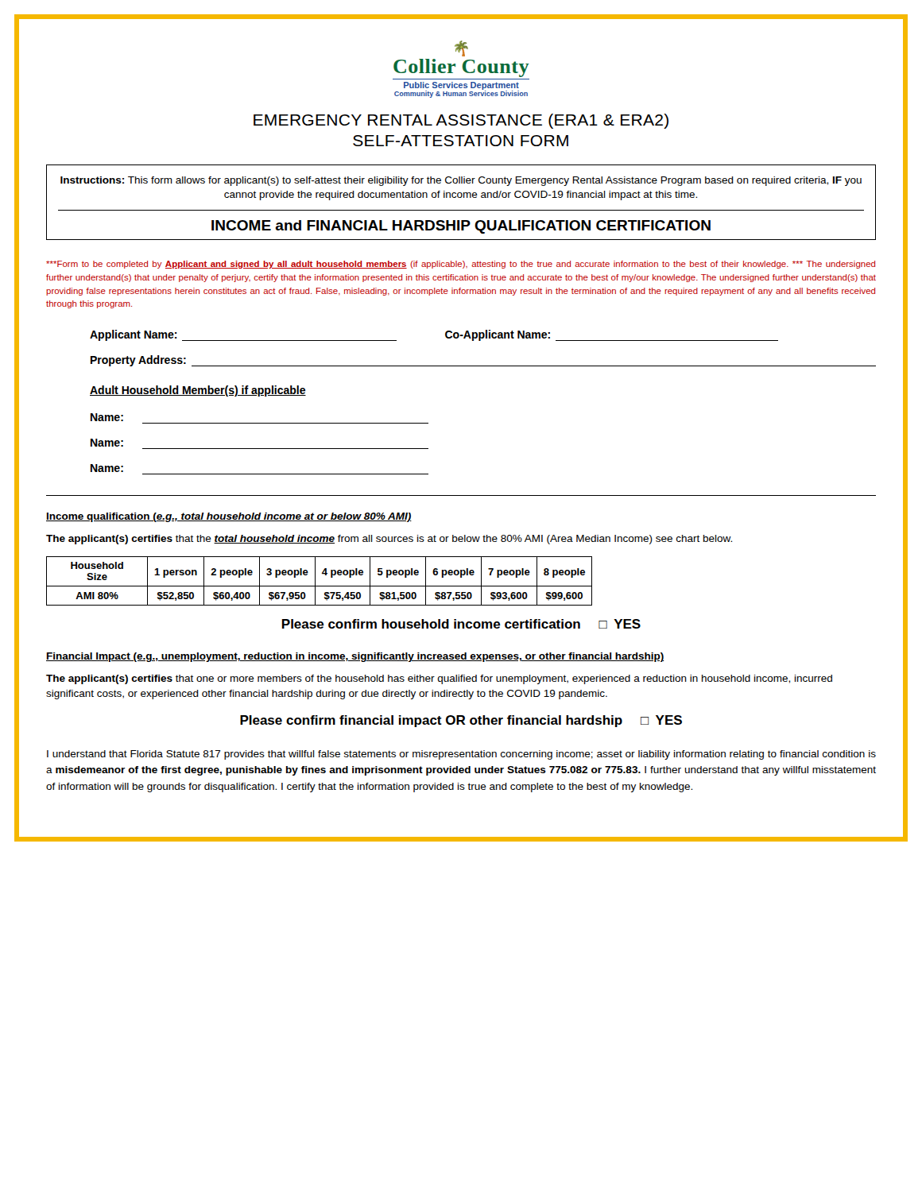🌴
Collier County
Public Services Department
Community & Human Services Division
EMERGENCY RENTAL ASSISTANCE (ERA1 & ERA2)
SELF-ATTESTATION FORM
Instructions: This form allows for applicant(s) to self-attest their eligibility for the Collier County Emergency Rental Assistance Program based on required criteria, IF you cannot provide the required documentation of income and/or COVID-19 financial impact at this time.
INCOME and FINANCIAL HARDSHIP QUALIFICATION CERTIFICATION
***Form to be completed by Applicant and signed by all adult household members (if applicable), attesting to the true and accurate information to the best of their knowledge. *** The undersigned further understand(s) that under penalty of perjury, certify that the information presented in this certification is true and accurate to the best of my/our knowledge. The undersigned further understand(s) that providing false representations herein constitutes an act of fraud. False, misleading, or incomplete information may result in the termination of and the required repayment of any and all benefits received through this program.
Applicant Name: Co-Applicant Name:
Property Address:
Adult Household Member(s) if applicable
Name:
Name:
Name:
Income qualification (e.g., total household income at or below 80% AMI)
The applicant(s) certifies that the total household income from all sources is at or below the 80% AMI (Area Median Income) see chart below.
| Household Size | 1 person | 2 people | 3 people | 4 people | 5 people | 6 people | 7 people | 8 people |
| --- | --- | --- | --- | --- | --- | --- | --- | --- |
| AMI 80% | $52,850 | $60,400 | $67,950 | $75,450 | $81,500 | $87,550 | $93,600 | $99,600 |
Please confirm household income certification □ YES
Financial Impact (e.g., unemployment, reduction in income, significantly increased expenses, or other financial hardship)
The applicant(s) certifies that one or more members of the household has either qualified for unemployment, experienced a reduction in household income, incurred significant costs, or experienced other financial hardship during or due directly or indirectly to the COVID 19 pandemic.
Please confirm financial impact OR other financial hardship □ YES
I understand that Florida Statute 817 provides that willful false statements or misrepresentation concerning income; asset or liability information relating to financial condition is a misdemeanor of the first degree, punishable by fines and imprisonment provided under Statues 775.082 or 775.83. I further understand that any willful misstatement of information will be grounds for disqualification. I certify that the information provided is true and complete to the best of my knowledge.